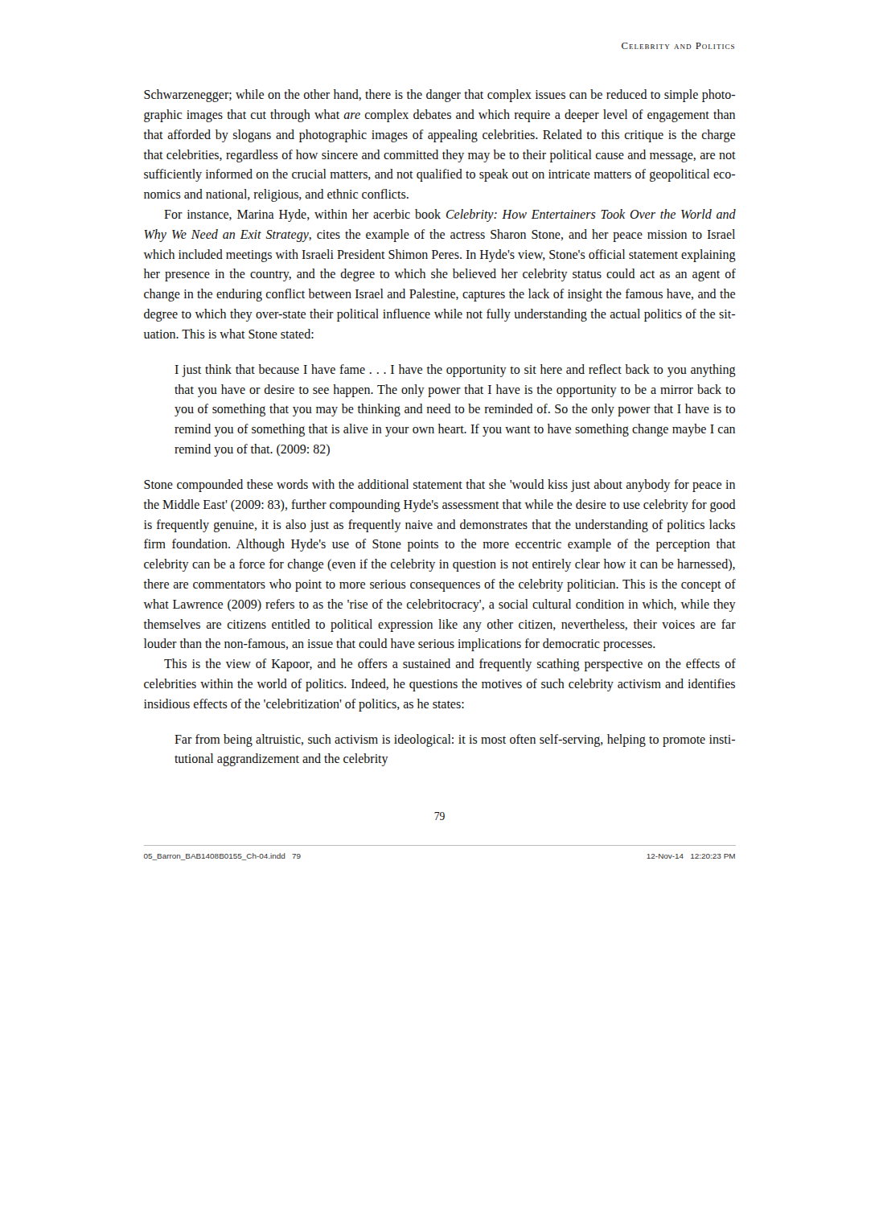Celebrity and Politics
Schwarzenegger; while on the other hand, there is the danger that complex issues can be reduced to simple photographic images that cut through what are complex debates and which require a deeper level of engagement than that afforded by slogans and photographic images of appealing celebrities. Related to this critique is the charge that celebrities, regardless of how sincere and committed they may be to their political cause and message, are not sufficiently informed on the crucial matters, and not qualified to speak out on intricate matters of geopolitical economics and national, religious, and ethnic conflicts.
For instance, Marina Hyde, within her acerbic book Celebrity: How Entertainers Took Over the World and Why We Need an Exit Strategy, cites the example of the actress Sharon Stone, and her peace mission to Israel which included meetings with Israeli President Shimon Peres. In Hyde's view, Stone's official statement explaining her presence in the country, and the degree to which she believed her celebrity status could act as an agent of change in the enduring conflict between Israel and Palestine, captures the lack of insight the famous have, and the degree to which they over-state their political influence while not fully understanding the actual politics of the situation. This is what Stone stated:
I just think that because I have fame . . . I have the opportunity to sit here and reflect back to you anything that you have or desire to see happen. The only power that I have is the opportunity to be a mirror back to you of something that you may be thinking and need to be reminded of. So the only power that I have is to remind you of something that is alive in your own heart. If you want to have something change maybe I can remind you of that. (2009: 82)
Stone compounded these words with the additional statement that she 'would kiss just about anybody for peace in the Middle East' (2009: 83), further compounding Hyde's assessment that while the desire to use celebrity for good is frequently genuine, it is also just as frequently naive and demonstrates that the understanding of politics lacks firm foundation. Although Hyde's use of Stone points to the more eccentric example of the perception that celebrity can be a force for change (even if the celebrity in question is not entirely clear how it can be harnessed), there are commentators who point to more serious consequences of the celebrity politician. This is the concept of what Lawrence (2009) refers to as the 'rise of the celebritocracy', a social cultural condition in which, while they themselves are citizens entitled to political expression like any other citizen, nevertheless, their voices are far louder than the non-famous, an issue that could have serious implications for democratic processes.
This is the view of Kapoor, and he offers a sustained and frequently scathing perspective on the effects of celebrities within the world of politics. Indeed, he questions the motives of such celebrity activism and identifies insidious effects of the 'celebritization' of politics, as he states:
Far from being altruistic, such activism is ideological: it is most often self-serving, helping to promote institutional aggrandizement and the celebrity
79
05_Barron_BAB1408B0155_Ch-04.indd 79 12-Nov-14 12:20:23 PM